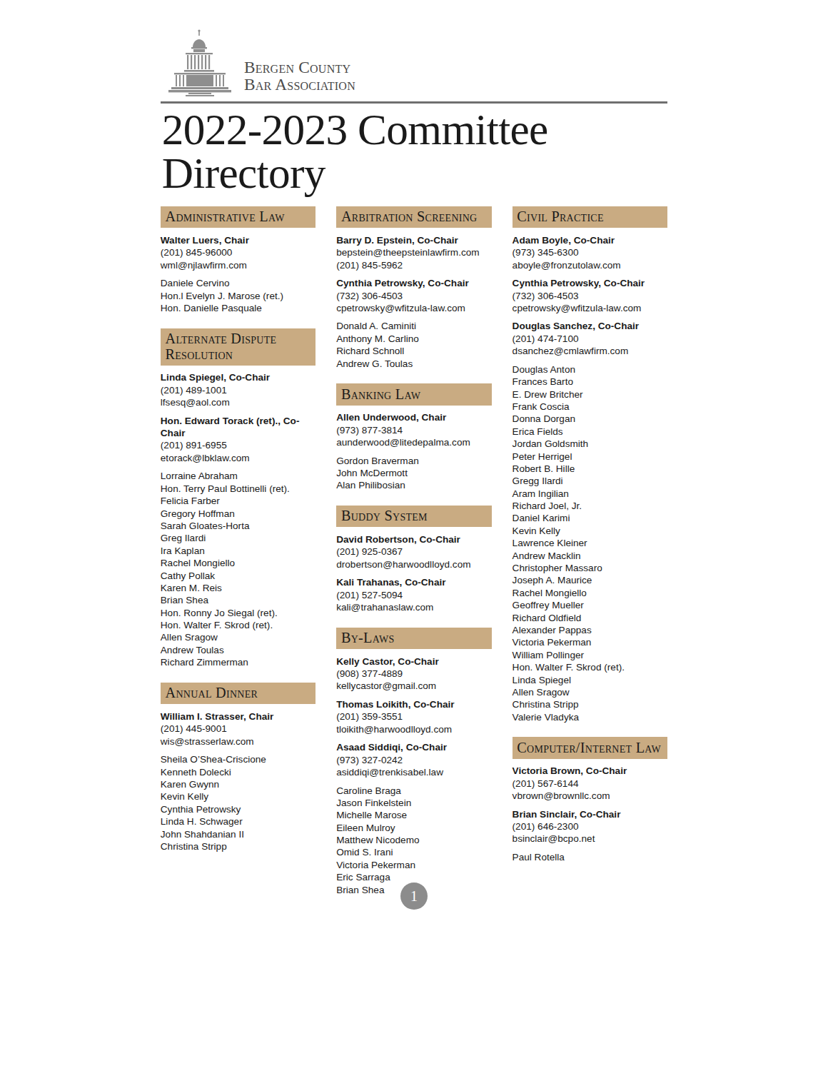Bergen County Bar Association
2022-2023 Committee Directory
Administrative Law
Walter Luers, Chair
(201) 845-96000
wml@njlawfirm.com
Daniele Cervino
Hon.l Evelyn J. Marose (ret.)
Hon. Danielle Pasquale
Alternate Dispute
Resolution
Linda Spiegel, Co-Chair
(201) 489-1001
lfsesq@aol.com
Hon. Edward Torack (ret)., Co-Chair
(201) 891-6955
etorack@lbklaw.com
Lorraine Abraham
Hon. Terry Paul Bottinelli (ret).
Felicia Farber
Gregory Hoffman
Sarah Gloates-Horta
Greg Ilardi
Ira Kaplan
Rachel Mongiello
Cathy Pollak
Karen M. Reis
Brian Shea
Hon. Ronny Jo Siegal (ret).
Hon. Walter F. Skrod (ret).
Allen Sragow
Andrew Toulas
Richard Zimmerman
Annual Dinner
William I. Strasser, Chair
(201) 445-9001
wis@strasserlaw.com
Sheila O’Shea-Criscione
Kenneth Dolecki
Karen Gwynn
Kevin Kelly
Cynthia Petrowsky
Linda H. Schwager
John Shahdanian II
Christina Stripp
Arbitration Screening
Barry D. Epstein, Co-Chair
bepstein@theepsteinlawfirm.com
(201) 845-5962
Cynthia Petrowsky, Co-Chair
(732) 306-4503
cpetrowsky@wfitzula-law.com
Donald A. Caminiti
Anthony M. Carlino
Richard Schnoll
Andrew G. Toulas
Banking Law
Allen Underwood, Chair
(973) 877-3814
aunderwood@litedepalma.com
Gordon Braverman
John McDermott
Alan Philibosian
Buddy System
David Robertson, Co-Chair
(201) 925-0367
drobertson@harwoodlloyd.com
Kali Trahanas, Co-Chair
(201) 527-5094
kali@trahanaslaw.com
By-Laws
Kelly Castor, Co-Chair
(908) 377-4889
kellycastor@gmail.com
Thomas Loikith, Co-Chair
(201) 359-3551
tloikith@harwoodlloyd.com
Asaad Siddiqi, Co-Chair
(973) 327-0242
asiddiqi@trenkisabel.law
Caroline Braga
Jason Finkelstein
Michelle Marose
Eileen Mulroy
Matthew Nicodemo
Omid S. Irani
Victoria Pekerman
Eric Sarraga
Brian Shea
Civil Practice
Adam Boyle, Co-Chair
(973) 345-6300
aboyle@fronzutolaw.com
Cynthia Petrowsky, Co-Chair
(732) 306-4503
cpetrowsky@wfitzula-law.com
Douglas Sanchez, Co-Chair
(201) 474-7100
dsanchez@cmlawfirm.com
Douglas Anton
Frances Barto
E. Drew Britcher
Frank Coscia
Donna Dorgan
Erica Fields
Jordan Goldsmith
Peter Herrigel
Robert B. Hille
Gregg Ilardi
Aram Ingilian
Richard Joel, Jr.
Daniel Karimi
Kevin Kelly
Lawrence Kleiner
Andrew Macklin
Christopher Massaro
Joseph A. Maurice
Rachel Mongiello
Geoffrey Mueller
Richard Oldfield
Alexander Pappas
Victoria Pekerman
William Pollinger
Hon. Walter F. Skrod (ret).
Linda Spiegel
Allen Sragow
Christina Stripp
Valerie Vladyka
Computer/Internet Law
Victoria Brown, Co-Chair
(201) 567-6144
vbrown@brownllc.com
Brian Sinclair, Co-Chair
(201) 646-2300
bsinclair@bcpo.net
Paul Rotella
1